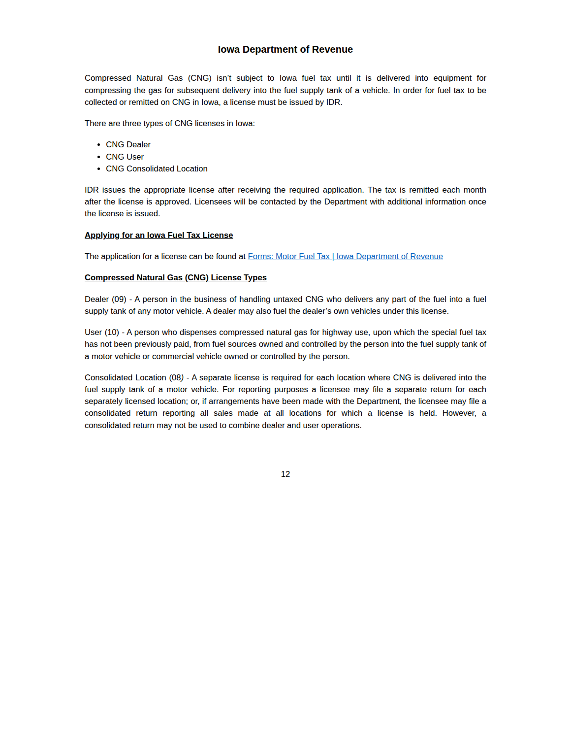Iowa Department of Revenue
Compressed Natural Gas (CNG) isn’t subject to Iowa fuel tax until it is delivered into equipment for compressing the gas for subsequent delivery into the fuel supply tank of a vehicle. In order for fuel tax to be collected or remitted on CNG in Iowa, a license must be issued by IDR.
There are three types of CNG licenses in Iowa:
CNG Dealer
CNG User
CNG Consolidated Location
IDR issues the appropriate license after receiving the required application. The tax is remitted each month after the license is approved. Licensees will be contacted by the Department with additional information once the license is issued.
Applying for an Iowa Fuel Tax License
The application for a license can be found at Forms: Motor Fuel Tax | Iowa Department of Revenue
Compressed Natural Gas (CNG) License Types
Dealer (09) - A person in the business of handling untaxed CNG who delivers any part of the fuel into a fuel supply tank of any motor vehicle. A dealer may also fuel the dealer’s own vehicles under this license.
User (10) - A person who dispenses compressed natural gas for highway use, upon which the special fuel tax has not been previously paid, from fuel sources owned and controlled by the person into the fuel supply tank of a motor vehicle or commercial vehicle owned or controlled by the person.
Consolidated Location (08) - A separate license is required for each location where CNG is delivered into the fuel supply tank of a motor vehicle. For reporting purposes a licensee may file a separate return for each separately licensed location; or, if arrangements have been made with the Department, the licensee may file a consolidated return reporting all sales made at all locations for which a license is held. However, a consolidated return may not be used to combine dealer and user operations.
12